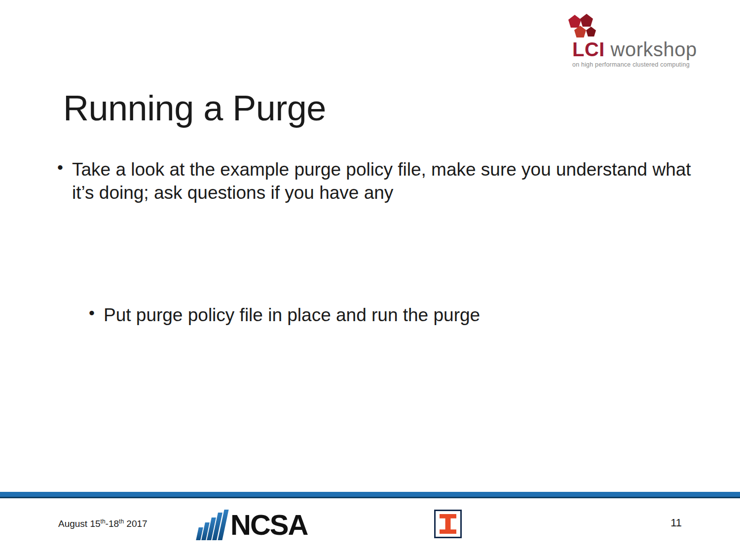LCI workshop
on high performance clustered computing
Running a Purge
Take a look at the example purge policy file, make sure you understand what it’s doing; ask questions if you have any
Put purge policy file in place and run the purge
August 15th-18th 2017
NCSA
11